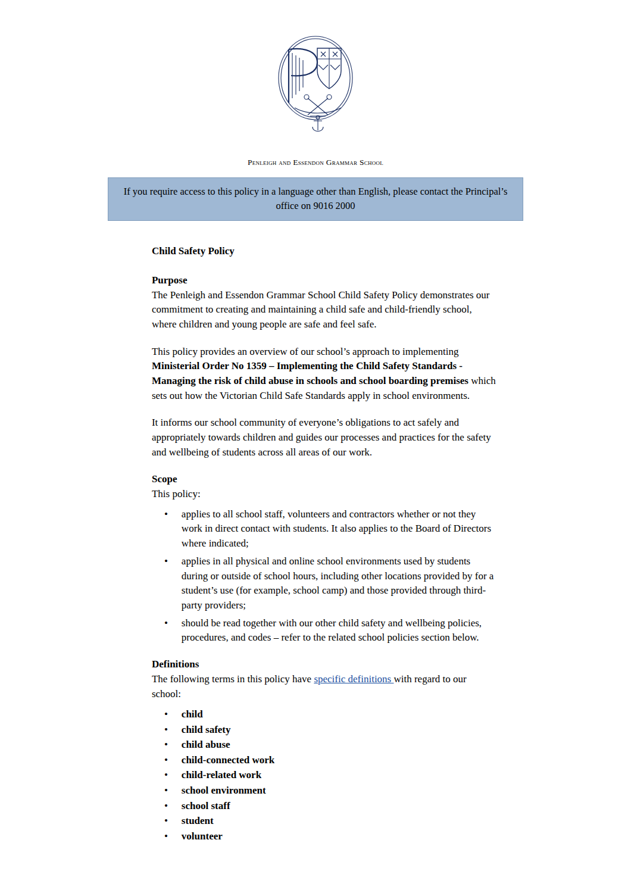Penleigh and Essendon Grammar School
If you require access to this policy in a language other than English, please contact the Principal’s office on 9016 2000
Child Safety Policy
Purpose
The Penleigh and Essendon Grammar School Child Safety Policy demonstrates our commitment to creating and maintaining a child safe and child-friendly school, where children and young people are safe and feel safe.
This policy provides an overview of our school’s approach to implementing Ministerial Order No 1359 – Implementing the Child Safety Standards - Managing the risk of child abuse in schools and school boarding premises which sets out how the Victorian Child Safe Standards apply in school environments.
It informs our school community of everyone’s obligations to act safely and appropriately towards children and guides our processes and practices for the safety and wellbeing of students across all areas of our work.
Scope
This policy:
applies to all school staff, volunteers and contractors whether or not they work in direct contact with students. It also applies to the Board of Directors where indicated;
applies in all physical and online school environments used by students during or outside of school hours, including other locations provided by for a student’s use (for example, school camp) and those provided through third-party providers;
should be read together with our other child safety and wellbeing policies, procedures, and codes – refer to the related school policies section below.
Definitions
The following terms in this policy have specific definitions with regard to our school:
child
child safety
child abuse
child-connected work
child-related work
school environment
school staff
student
volunteer